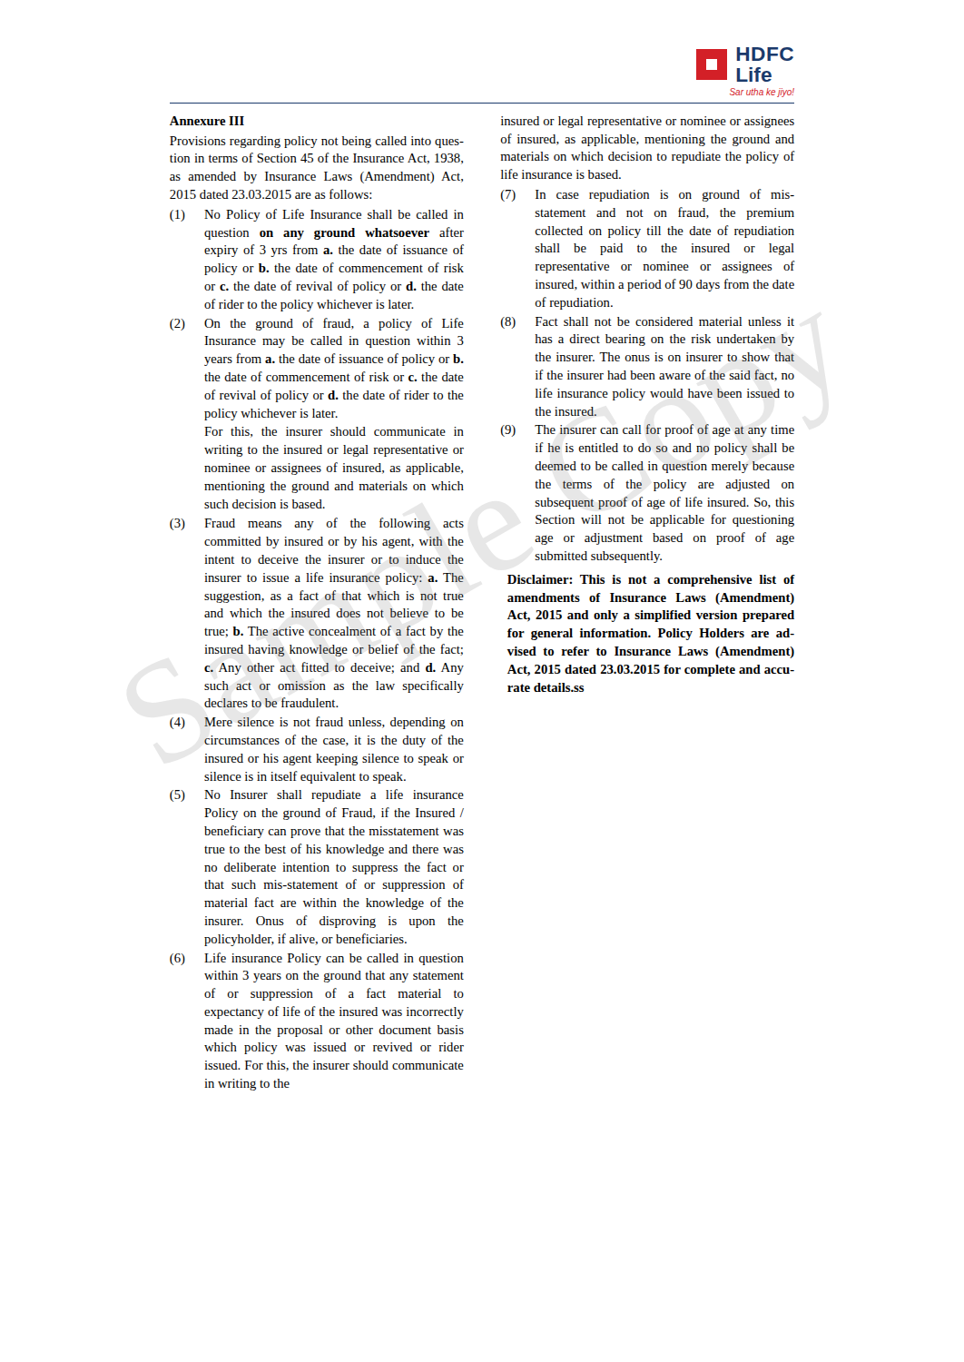HDFC Life
Sar utha ke jiyo!
Sample Copy
Annexure III
Provisions regarding policy not being called into question in terms of Section 45 of the Insurance Act, 1938, as amended by Insurance Laws (Amendment) Act, 2015 dated 23.03.2015 are as follows:
(1) No Policy of Life Insurance shall be called in question on any ground whatsoever after expiry of 3 yrs from a. the date of issuance of policy or b. the date of commencement of risk or c. the date of revival of policy or d. the date of rider to the policy whichever is later.
(2) On the ground of fraud, a policy of Life Insurance may be called in question within 3 years from a. the date of issuance of policy or b. the date of commencement of risk or c. the date of revival of policy or d. the date of rider to the policy whichever is later.
For this, the insurer should communicate in writing to the insured or legal representative or nominee or assignees of insured, as applicable, mentioning the ground and materials on which such decision is based.
(3) Fraud means any of the following acts committed by insured or by his agent, with the intent to deceive the insurer or to induce the insurer to issue a life insurance policy: a. The suggestion, as a fact of that which is not true and which the insured does not believe to be true; b. The active concealment of a fact by the insured having knowledge or belief of the fact; c. Any other act fitted to deceive; and d. Any such act or omission as the law specifically declares to be fraudulent.
(4) Mere silence is not fraud unless, depending on circumstances of the case, it is the duty of the insured or his agent keeping silence to speak or silence is in itself equivalent to speak.
(5) No Insurer shall repudiate a life insurance Policy on the ground of Fraud, if the Insured / beneficiary can prove that the misstatement was true to the best of his knowledge and there was no deliberate intention to suppress the fact or that such mis-statement of or suppression of material fact are within the knowledge of the insurer. Onus of disproving is upon the policyholder, if alive, or beneficiaries.
(6) Life insurance Policy can be called in question within 3 years on the ground that any statement of or suppression of a fact material to expectancy of life of the insured was incorrectly made in the proposal or other document basis which policy was issued or revived or rider issued. For this, the insurer should communicate in writing to the
insured or legal representative or nominee or assignees of insured, as applicable, mentioning the ground and materials on which decision to repudiate the policy of life insurance is based.
(7) In case repudiation is on ground of mis-statement and not on fraud, the premium collected on policy till the date of repudiation shall be paid to the insured or legal representative or nominee or assignees of insured, within a period of 90 days from the date of repudiation.
(8) Fact shall not be considered material unless it has a direct bearing on the risk undertaken by the insurer. The onus is on insurer to show that if the insurer had been aware of the said fact, no life insurance policy would have been issued to the insured.
(9) The insurer can call for proof of age at any time if he is entitled to do so and no policy shall be deemed to be called in question merely because the terms of the policy are adjusted on subsequent proof of age of life insured. So, this Section will not be applicable for questioning age or adjustment based on proof of age submitted subsequently.
Disclaimer: This is not a comprehensive list of amendments of Insurance Laws (Amendment) Act, 2015 and only a simplified version prepared for general information. Policy Holders are advised to refer to Insurance Laws (Amendment) Act, 2015 dated 23.03.2015 for complete and accurate details.ss